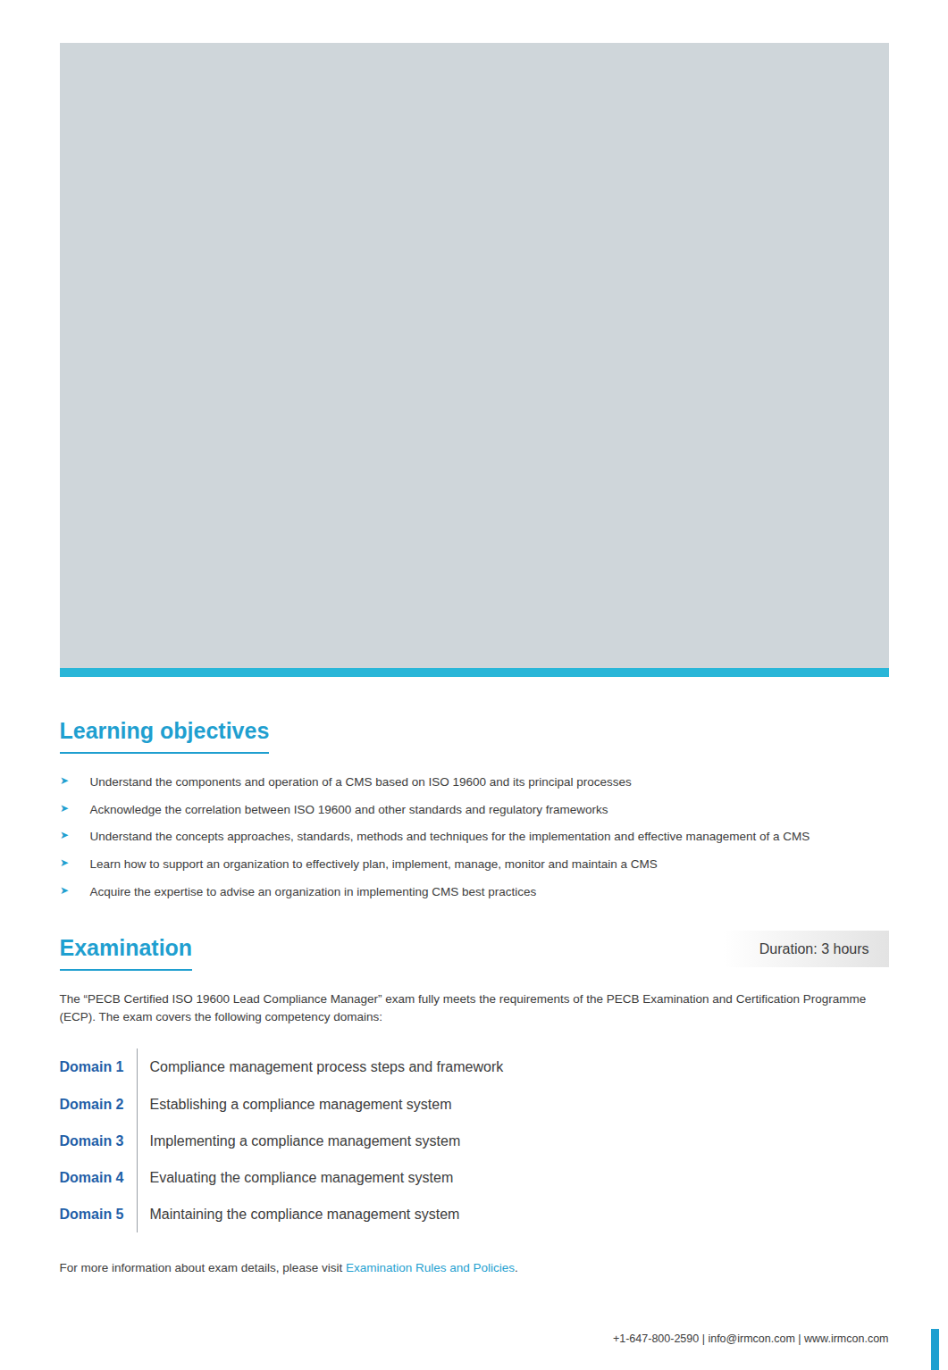Learning objectives
Understand the components and operation of a CMS based on ISO 19600 and its principal processes
Acknowledge the correlation between ISO 19600 and other standards and regulatory frameworks
Understand the concepts approaches, standards, methods and techniques for the implementation and effective management of a CMS
Learn how to support an organization to effectively plan, implement, manage, monitor and maintain a CMS
Acquire the expertise to advise an organization in implementing CMS best practices
Examination
Duration: 3 hours
The “PECB Certified ISO 19600 Lead Compliance Manager” exam fully meets the requirements of the PECB Examination and Certification Programme (ECP). The exam covers the following competency domains:
| Domain 1 | Compliance management process steps and framework |
| Domain 2 | Establishing a compliance management system |
| Domain 3 | Implementing a compliance management system |
| Domain 4 | Evaluating the compliance management system |
| Domain 5 | Maintaining the compliance management system |
For more information about exam details, please visit Examination Rules and Policies.
+1-647-800-2590 | info@irmcon.com | www.irmcon.com